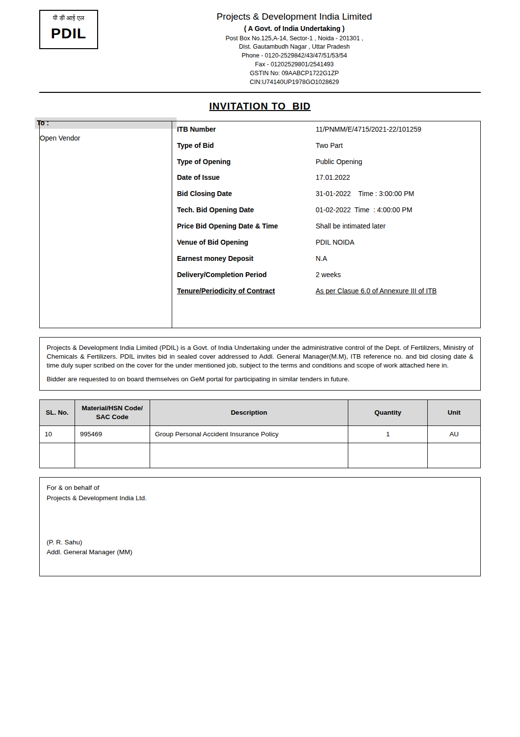पी डी आई एल
PDIL
Projects & Development India Limited
( A Govt. of India Undertaking )
Post Box No.125,A-14, Sector-1 , Noida - 201301 ,
Dist. Gautambudh Nagar , Uttar Pradesh
Phone - 0120-2529842/43/47/51/53/54
Fax - 01202529801/2541493
GSTIN No: 09AABCP1722G1ZP
CIN:U74140UP1978GO1028629
INVITATION TO BID
| To : Open Vendor | / ITB Number / 11/PNMM/E/4715/2021-22/101259 / / Type of Bid / Two Part / / Type of Opening / Public Opening / / Date of Issue / 17.01.2022 / / Bid Closing Date / 31-01-2022 Time : 3:00:00 PM / / Tech. Bid Opening Date / 01-02-2022 Time : 4:00:00 PM / / Price Bid Opening Date & Time / Shall be intimated later / / Venue of Bid Opening / PDIL NOIDA / / Earnest money Deposit / N.A / / Delivery/Completion Period / 2 weeks / / Tenure/Periodicity of Contract / As per Clasue 6.0 of Annexure III of ITB / |
Projects & Development India Limited (PDIL) is a Govt. of India Undertaking under the administrative control of the Dept. of Fertilizers, Ministry of Chemicals & Fertilizers. PDIL invites bid in sealed cover addressed to Addl. General Manager(M.M), ITB reference no. and bid closing date & time duly super scribed on the cover for the under mentioned job, subject to the terms and conditions and scope of work attached here in.
Bidder are requested to on board themselves on GeM portal for participating in similar tenders in future.
| SL. No. | Material/HSN Code/ SAC Code | Description | Quantity | Unit |
| --- | --- | --- | --- | --- |
| 10 | 995469 | Group Personal Accident Insurance Policy | 1 | AU |
For & on behalf of
Projects & Development India Ltd.
(P. R. Sahu)
Addl. General Manager (MM)